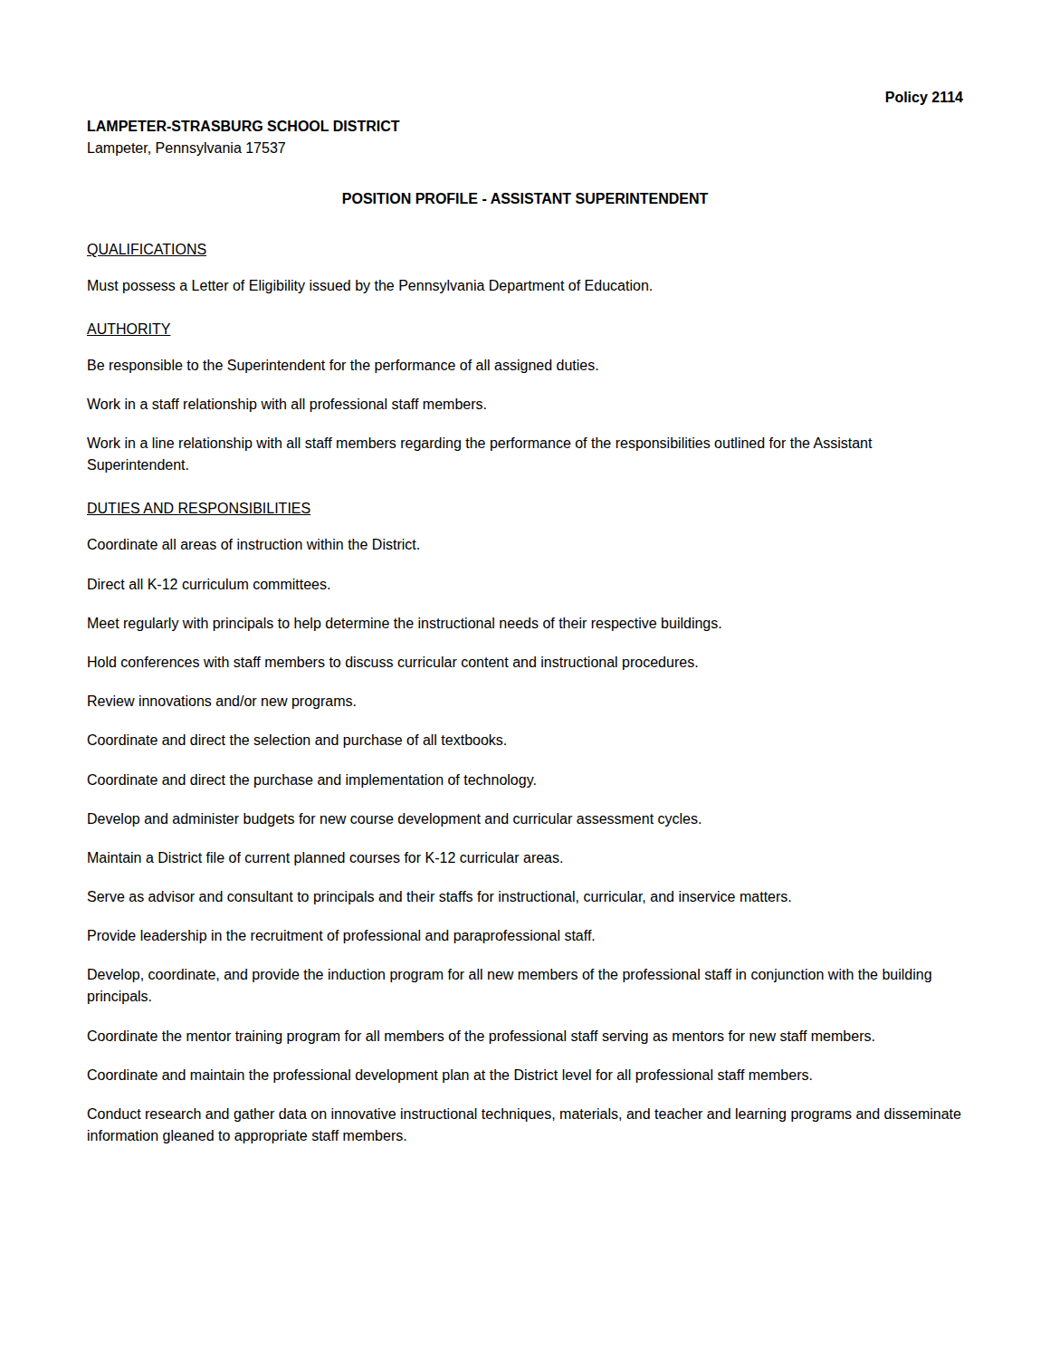Policy 2114
LAMPETER-STRASBURG SCHOOL DISTRICT
Lampeter, Pennsylvania 17537
POSITION PROFILE - ASSISTANT SUPERINTENDENT
QUALIFICATIONS
Must possess a Letter of Eligibility issued by the Pennsylvania Department of Education.
AUTHORITY
Be responsible to the Superintendent for the performance of all assigned duties.
Work in a staff relationship with all professional staff members.
Work in a line relationship with all staff members regarding the performance of the responsibilities outlined for the Assistant Superintendent.
DUTIES AND RESPONSIBILITIES
Coordinate all areas of instruction within the District.
Direct all K-12 curriculum committees.
Meet regularly with principals to help determine the instructional needs of their respective buildings.
Hold conferences with staff members to discuss curricular content and instructional procedures.
Review innovations and/or new programs.
Coordinate and direct the selection and purchase of all textbooks.
Coordinate and direct the purchase and implementation of technology.
Develop and administer budgets for new course development and curricular assessment cycles.
Maintain a District file of current planned courses for K-12 curricular areas.
Serve as advisor and consultant to principals and their staffs for instructional, curricular, and inservice matters.
Provide leadership in the recruitment of professional and paraprofessional staff.
Develop, coordinate, and provide the induction program for all new members of the professional staff in conjunction with the building principals.
Coordinate the mentor training program for all members of the professional staff serving as mentors for new staff members.
Coordinate and maintain the professional development plan at the District level for all professional staff members.
Conduct research and gather data on innovative instructional techniques, materials, and teacher and learning programs and disseminate information gleaned to appropriate staff members.